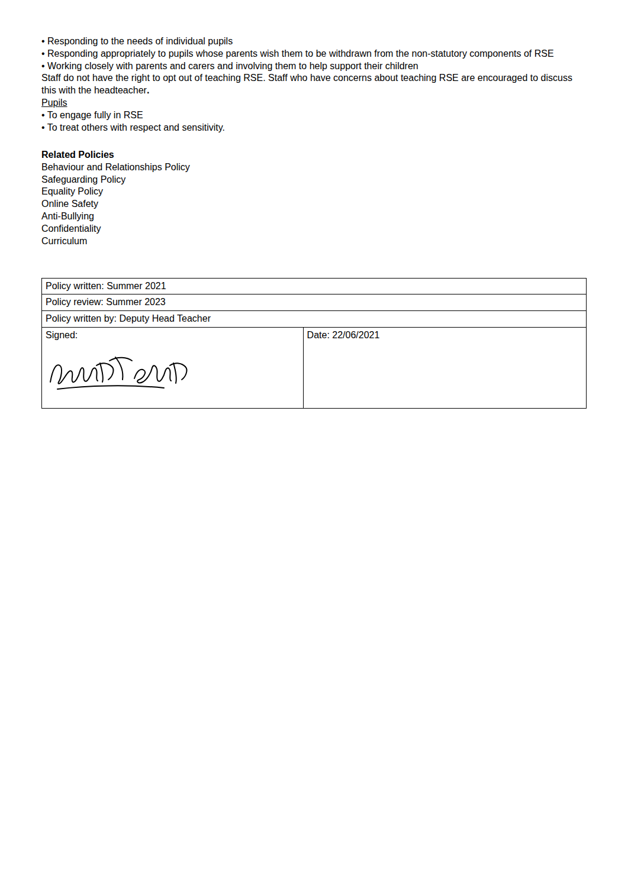• Responding to the needs of individual pupils
• Responding appropriately to pupils whose parents wish them to be withdrawn from the non-statutory components of RSE
• Working closely with parents and carers and involving them to help support their children
Staff do not have the right to opt out of teaching RSE. Staff who have concerns about teaching RSE are encouraged to discuss this with the headteacher.
Pupils
• To engage fully in RSE
• To treat others with respect and sensitivity.
Related Policies
Behaviour and Relationships Policy
Safeguarding Policy
Equality Policy
Online Safety
Anti-Bullying
Confidentiality
Curriculum
| Policy written: Summer 2021 |
| Policy review: Summer 2023 |
| Policy written by: Deputy Head Teacher |
| Signed: | Date: 22/06/2021 |